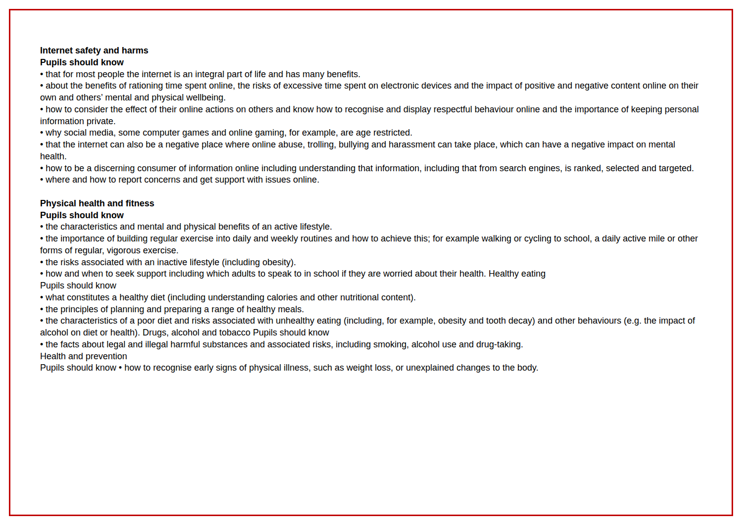Internet safety and harms
Pupils should know
• that for most people the internet is an integral part of life and has many benefits.
• about the benefits of rationing time spent online, the risks of excessive time spent on electronic devices and the impact of positive and negative content online on their own and others’ mental and physical wellbeing.
• how to consider the effect of their online actions on others and know how to recognise and display respectful behaviour online and the importance of keeping personal information private.
• why social media, some computer games and online gaming, for example, are age restricted.
• that the internet can also be a negative place where online abuse, trolling, bullying and harassment can take place, which can have a negative impact on mental health.
• how to be a discerning consumer of information online including understanding that information, including that from search engines, is ranked, selected and targeted.
• where and how to report concerns and get support with issues online.
Physical health and fitness
Pupils should know
• the characteristics and mental and physical benefits of an active lifestyle.
• the importance of building regular exercise into daily and weekly routines and how to achieve this; for example walking or cycling to school, a daily active mile or other forms of regular, vigorous exercise.
• the risks associated with an inactive lifestyle (including obesity).
• how and when to seek support including which adults to speak to in school if they are worried about their health. Healthy eating
Pupils should know
• what constitutes a healthy diet (including understanding calories and other nutritional content).
• the principles of planning and preparing a range of healthy meals.
• the characteristics of a poor diet and risks associated with unhealthy eating (including, for example, obesity and tooth decay) and other behaviours (e.g. the impact of alcohol on diet or health). Drugs, alcohol and tobacco Pupils should know
• the facts about legal and illegal harmful substances and associated risks, including smoking, alcohol use and drug-taking.
Health and prevention
Pupils should know • how to recognise early signs of physical illness, such as weight loss, or unexplained changes to the body.